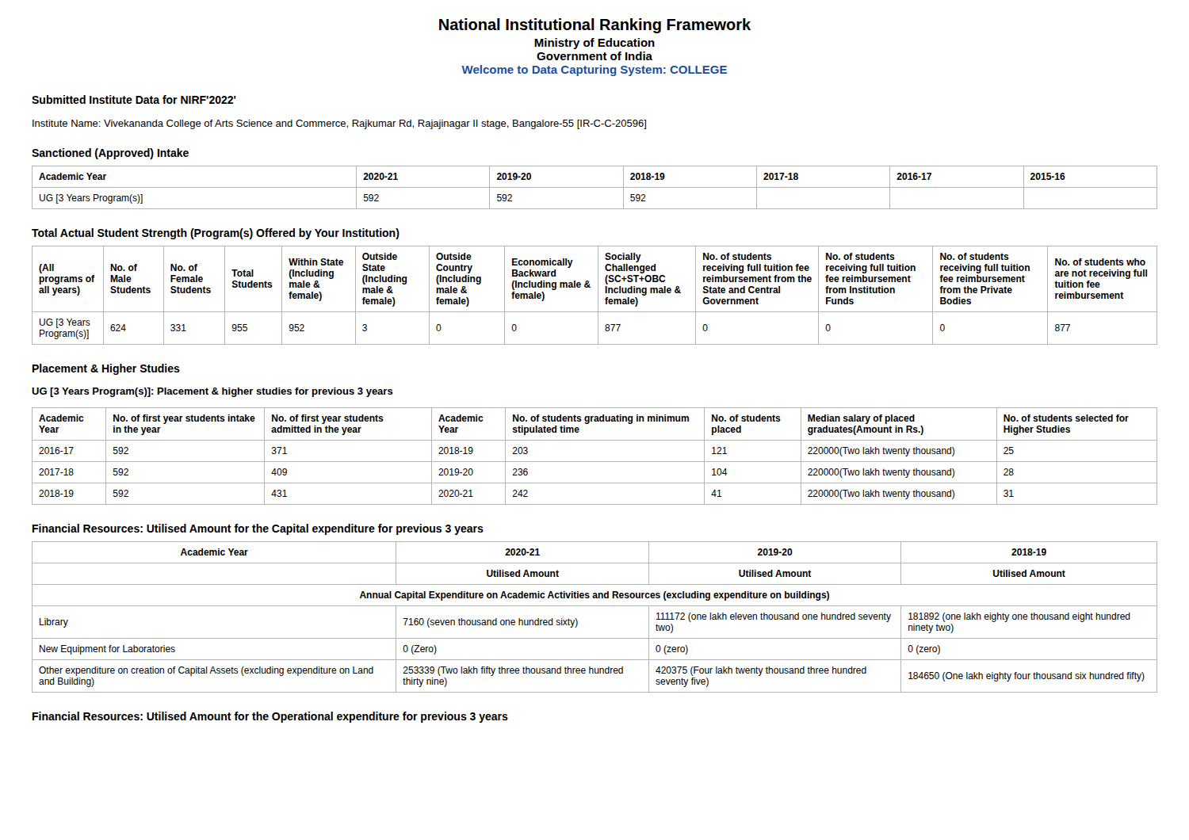National Institutional Ranking Framework
Ministry of Education
Government of India
Welcome to Data Capturing System: COLLEGE
Submitted Institute Data for NIRF'2022'
Institute Name: Vivekananda College of Arts Science and Commerce, Rajkumar Rd, Rajajinagar II stage, Bangalore-55 [IR-C-C-20596]
Sanctioned (Approved) Intake
| Academic Year | 2020-21 | 2019-20 | 2018-19 | 2017-18 | 2016-17 | 2015-16 |
| --- | --- | --- | --- | --- | --- | --- |
| UG [3 Years Program(s)] | 592 | 592 | 592 | | | |
Total Actual Student Strength (Program(s) Offered by Your Institution)
| (All programs of all years) | No. of Male Students | No. of Female Students | Total Students | Within State (Including male & female) | Outside State (Including male & female) | Outside Country (Including male & female) | Economically Backward (Including male & female) | Socially Challenged (SC+ST+OBC Including male & female) | No. of students receiving full tuition fee reimbursement from the State and Central Government | No. of students receiving full tuition fee reimbursement from Institution Funds | No. of students receiving full tuition fee reimbursement from the Private Bodies | No. of students who are not receiving full tuition fee reimbursement |
| --- | --- | --- | --- | --- | --- | --- | --- | --- | --- | --- | --- | --- |
| UG [3 Years Program(s)] | 624 | 331 | 955 | 952 | 3 | 0 | 0 | 877 | 0 | 0 | 0 | 877 |
Placement & Higher Studies
UG [3 Years Program(s)]: Placement & higher studies for previous 3 years
| Academic Year | No. of first year students intake in the year | No. of first year students admitted in the year | Academic Year | No. of students graduating in minimum stipulated time | No. of students placed | Median salary of placed graduates(Amount in Rs.) | No. of students selected for Higher Studies |
| --- | --- | --- | --- | --- | --- | --- | --- |
| 2016-17 | 592 | 371 | 2018-19 | 203 | 121 | 220000(Two lakh twenty thousand) | 25 |
| 2017-18 | 592 | 409 | 2019-20 | 236 | 104 | 220000(Two lakh twenty thousand) | 28 |
| 2018-19 | 592 | 431 | 2020-21 | 242 | 41 | 220000(Two lakh twenty thousand) | 31 |
Financial Resources: Utilised Amount for the Capital expenditure for previous 3 years
| Academic Year | 2020-21 | 2019-20 | 2018-19 |
| --- | --- | --- | --- |
| | Utilised Amount | Utilised Amount | Utilised Amount |
| Annual Capital Expenditure on Academic Activities and Resources (excluding expenditure on buildings) |
| Library | 7160 (seven thousand one hundred sixty) | 111172 (one lakh eleven thousand one hundred seventy two) | 181892 (one lakh eighty one thousand eight hundred ninety two) |
| New Equipment for Laboratories | 0 (Zero) | 0 (zero) | 0 (zero) |
| Other expenditure on creation of Capital Assets (excluding expenditure on Land and Building) | 253339 (Two lakh fifty three thousand three hundred thirty nine) | 420375 (Four lakh twenty thousand three hundred seventy five) | 184650 (One lakh eighty four thousand six hundred fifty) |
Financial Resources: Utilised Amount for the Operational expenditure for previous 3 years